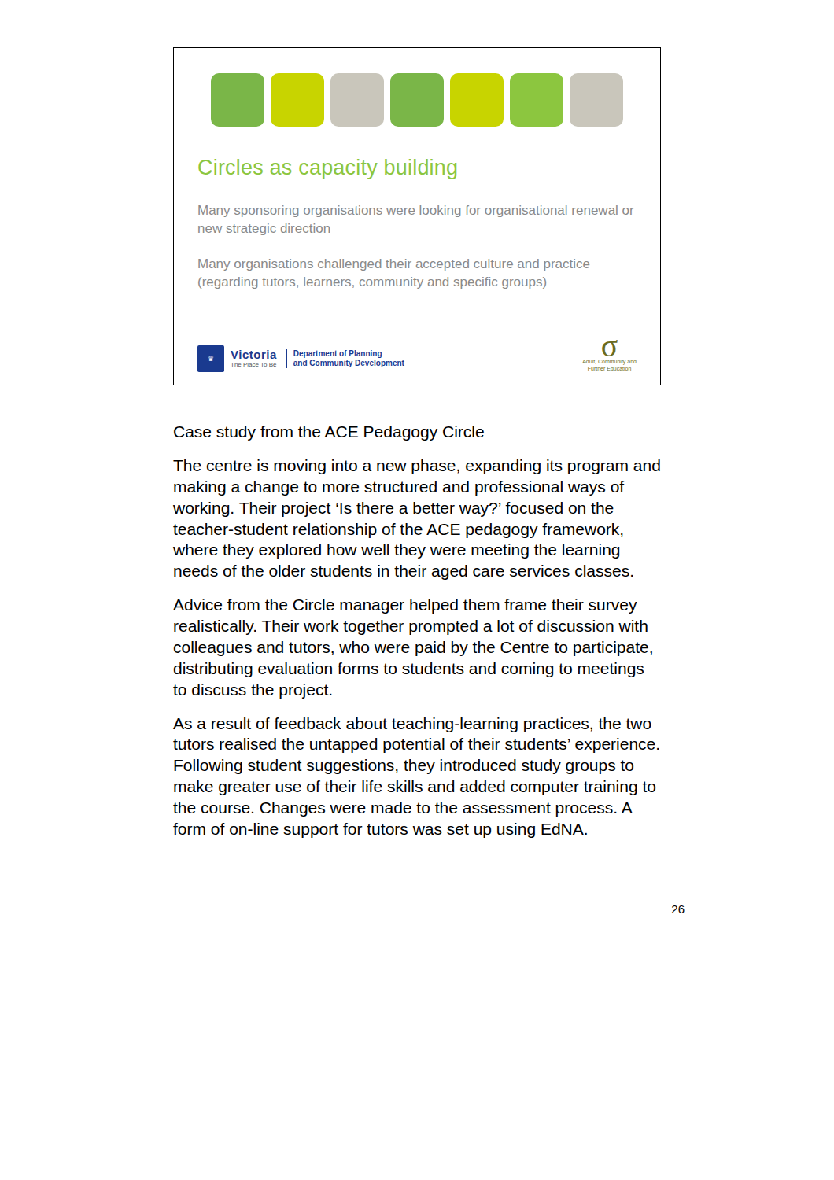Circles as capacity building
Many sponsoring organisations were looking for organisational renewal or new strategic direction
Many organisations challenged their accepted culture and practice (regarding tutors, learners, community and specific groups)
♛
Victoria
The Place To Be
Department of Planning
and Community Development
σ
Adult, Community and
Further Education
Case study from the ACE Pedagogy Circle
The centre is moving into a new phase, expanding its program and making a change to more structured and professional ways of working. Their project ‘Is there a better way?’ focused on the teacher-student relationship of the ACE pedagogy framework, where they explored how well they were meeting the learning needs of the older students in their aged care services classes.
Advice from the Circle manager helped them frame their survey realistically. Their work together prompted a lot of discussion with colleagues and tutors, who were paid by the Centre to participate, distributing evaluation forms to students and coming to meetings to discuss the project.
As a result of feedback about teaching-learning practices, the two tutors realised the untapped potential of their students’ experience. Following student suggestions, they introduced study groups to make greater use of their life skills and added computer training to the course. Changes were made to the assessment process. A form of on-line support for tutors was set up using EdNA.
26